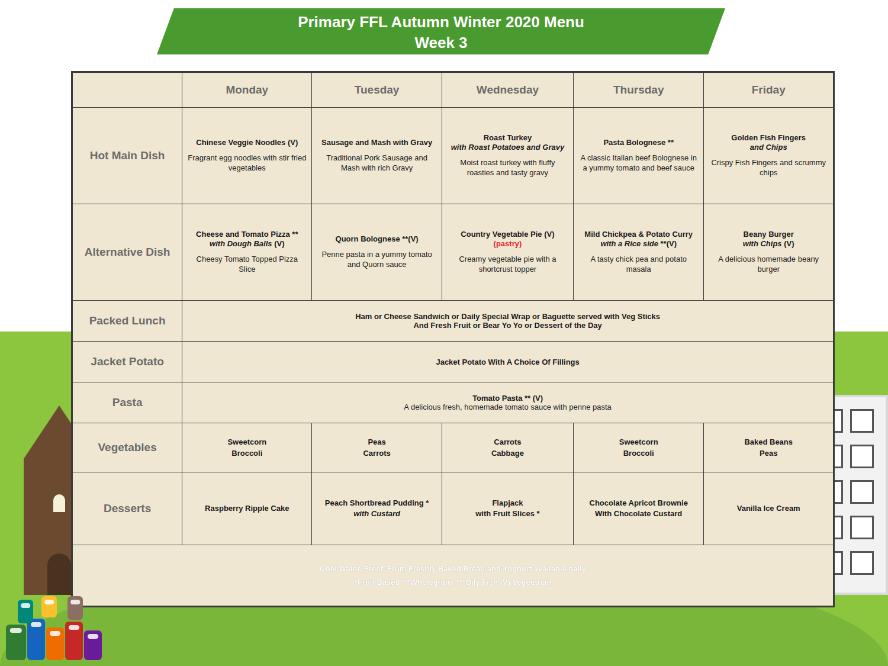Primary FFL Autumn Winter 2020 Menu
Week 3
| | Monday | Tuesday | Wednesday | Thursday | Friday |
| --- | --- | --- | --- | --- | --- |
| Hot Main Dish | Chinese Veggie Noodles (V) Fragrant egg noodles with stir fried vegetables | Sausage and Mash with Gravy Traditional Pork Sausage and Mash with rich Gravy | Roast Turkey with Roast Potatoes and Gravy Moist roast turkey with fluffy roasties and tasty gravy | Pasta Bolognese ** A classic Italian beef Bolognese in a yummy tomato and beef sauce | Golden Fish Fingers and Chips Crispy Fish Fingers and scrummy chips |
| Alternative Dish | Cheese and Tomato Pizza ** with Dough Balls (V) Cheesy Tomato Topped Pizza Slice | Quorn Bolognese **(V) Penne pasta in a yummy tomato and Quorn sauce | Country Vegetable Pie (V) (pastry) Creamy vegetable pie with a shortcrust topper | Mild Chickpea & Potato Curry with a Rice side **(V) A tasty chick pea and potato masala | Beany Burger with Chips (V) A delicious homemade beany burger |
| Packed Lunch | Ham or Cheese Sandwich or Daily Special Wrap or Baguette served with Veg Sticks And Fresh Fruit or Bear Yo Yo or Dessert of the Day |
| Jacket Potato | Jacket Potato With A Choice Of Fillings |
| Pasta | Tomato Pasta ** (V) A delicious fresh, homemade tomato sauce with penne pasta |
| Vegetables | Sweetcorn Broccoli | Peas Carrots | Carrots Cabbage | Sweetcorn Broccoli | Baked Beans Peas |
| Desserts | Raspberry Ripple Cake | Peach Shortbread Pudding * with Custard | Flapjack with Fruit Slices * | Chocolate Apricot Brownie With Chocolate Custard | Vanilla Ice Cream |
| Cool Water, Fresh Fruit, Freshly Baked Bread and Yoghurt available daily *Fruit Based **Wholegrain ***Oily Fish (V) Vegetarian |